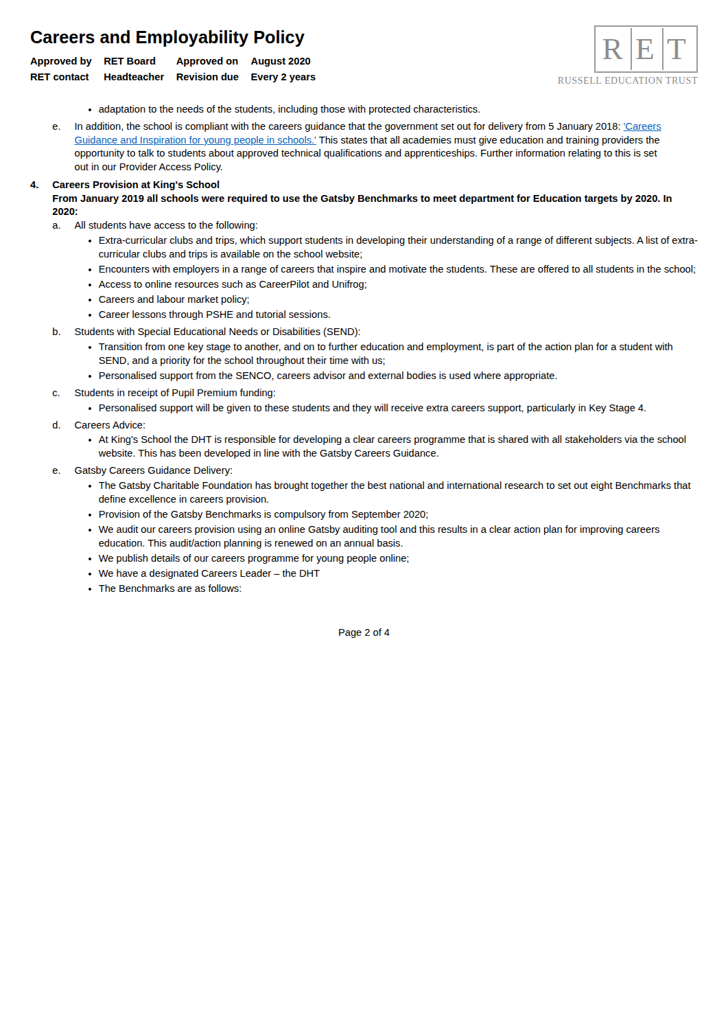Careers and Employability Policy
| Approved by | RET Board | Approved on | August 2020 |
| RET contact | Headteacher | Revision due | Every 2 years |
RET
RUSSELL EDUCATION TRUST
adaptation to the needs of the students, including those with protected characteristics.
e. In addition, the school is compliant with the careers guidance that the government set out for delivery from 5 January 2018: 'Careers Guidance and Inspiration for young people in schools.' This states that all academies must give education and training providers the opportunity to talk to students about approved technical qualifications and apprenticeships. Further information relating to this is set out in our Provider Access Policy.
4. Careers Provision at King's School
From January 2019 all schools were required to use the Gatsby Benchmarks to meet department for Education targets by 2020. In 2020:
a. All students have access to the following:
Extra-curricular clubs and trips, which support students in developing their understanding of a range of different subjects. A list of extra-curricular clubs and trips is available on the school website;
Encounters with employers in a range of careers that inspire and motivate the students. These are offered to all students in the school;
Access to online resources such as CareerPilot and Unifrog;
Careers and labour market policy;
Career lessons through PSHE and tutorial sessions.
b. Students with Special Educational Needs or Disabilities (SEND):
Transition from one key stage to another, and on to further education and employment, is part of the action plan for a student with SEND, and a priority for the school throughout their time with us;
Personalised support from the SENCO, careers advisor and external bodies is used where appropriate.
c. Students in receipt of Pupil Premium funding:
Personalised support will be given to these students and they will receive extra careers support, particularly in Key Stage 4.
d. Careers Advice:
At King's School the DHT is responsible for developing a clear careers programme that is shared with all stakeholders via the school website. This has been developed in line with the Gatsby Careers Guidance.
e. Gatsby Careers Guidance Delivery:
The Gatsby Charitable Foundation has brought together the best national and international research to set out eight Benchmarks that define excellence in careers provision.
Provision of the Gatsby Benchmarks is compulsory from September 2020;
We audit our careers provision using an online Gatsby auditing tool and this results in a clear action plan for improving careers education. This audit/action planning is renewed on an annual basis.
We publish details of our careers programme for young people online;
We have a designated Careers Leader – the DHT
The Benchmarks are as follows:
Page 2 of 4